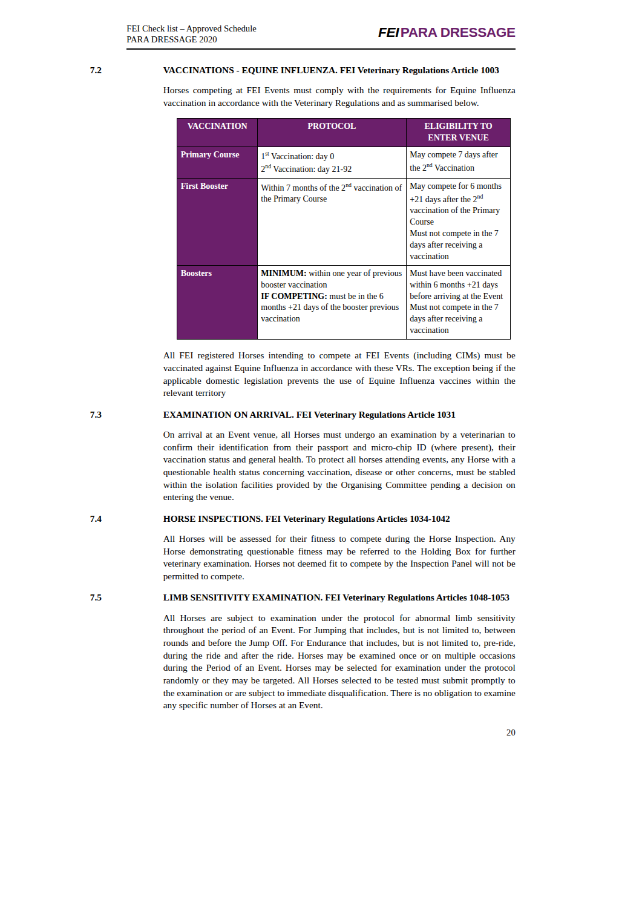FEI Check list – Approved Schedule
PARA DRESSAGE 2020
FEI PARA DRESSAGE
7.2 VACCINATIONS - EQUINE INFLUENZA. FEI Veterinary Regulations Article 1003
Horses competing at FEI Events must comply with the requirements for Equine Influenza vaccination in accordance with the Veterinary Regulations and as summarised below.
| VACCINATION | PROTOCOL | ELIGIBILITY TO ENTER VENUE |
| --- | --- | --- |
| Primary Course | 1 st Vaccination: day 0 2 nd Vaccination: day 21-92 | May compete 7 days after the 2 nd Vaccination |
| First Booster | Within 7 months of the 2 nd vaccination of the Primary Course | May compete for 6 months +21 days after the 2 nd vaccination of the Primary Course Must not compete in the 7 days after receiving a vaccination |
| Boosters | MINIMUM: within one year of previous booster vaccination IF COMPETING: must be in the 6 months +21 days of the booster previous vaccination | Must have been vaccinated within 6 months +21 days before arriving at the Event Must not compete in the 7 days after receiving a vaccination |
All FEI registered Horses intending to compete at FEI Events (including CIMs) must be vaccinated against Equine Influenza in accordance with these VRs. The exception being if the applicable domestic legislation prevents the use of Equine Influenza vaccines within the relevant territory
7.3 EXAMINATION ON ARRIVAL. FEI Veterinary Regulations Article 1031
On arrival at an Event venue, all Horses must undergo an examination by a veterinarian to confirm their identification from their passport and micro-chip ID (where present), their vaccination status and general health. To protect all horses attending events, any Horse with a questionable health status concerning vaccination, disease or other concerns, must be stabled within the isolation facilities provided by the Organising Committee pending a decision on entering the venue.
7.4 HORSE INSPECTIONS. FEI Veterinary Regulations Articles 1034-1042
All Horses will be assessed for their fitness to compete during the Horse Inspection. Any Horse demonstrating questionable fitness may be referred to the Holding Box for further veterinary examination. Horses not deemed fit to compete by the Inspection Panel will not be permitted to compete.
7.5 LIMB SENSITIVITY EXAMINATION. FEI Veterinary Regulations Articles 1048-1053
All Horses are subject to examination under the protocol for abnormal limb sensitivity throughout the period of an Event. For Jumping that includes, but is not limited to, between rounds and before the Jump Off. For Endurance that includes, but is not limited to, pre-ride, during the ride and after the ride. Horses may be examined once or on multiple occasions during the Period of an Event. Horses may be selected for examination under the protocol randomly or they may be targeted. All Horses selected to be tested must submit promptly to the examination or are subject to immediate disqualification. There is no obligation to examine any specific number of Horses at an Event.
20